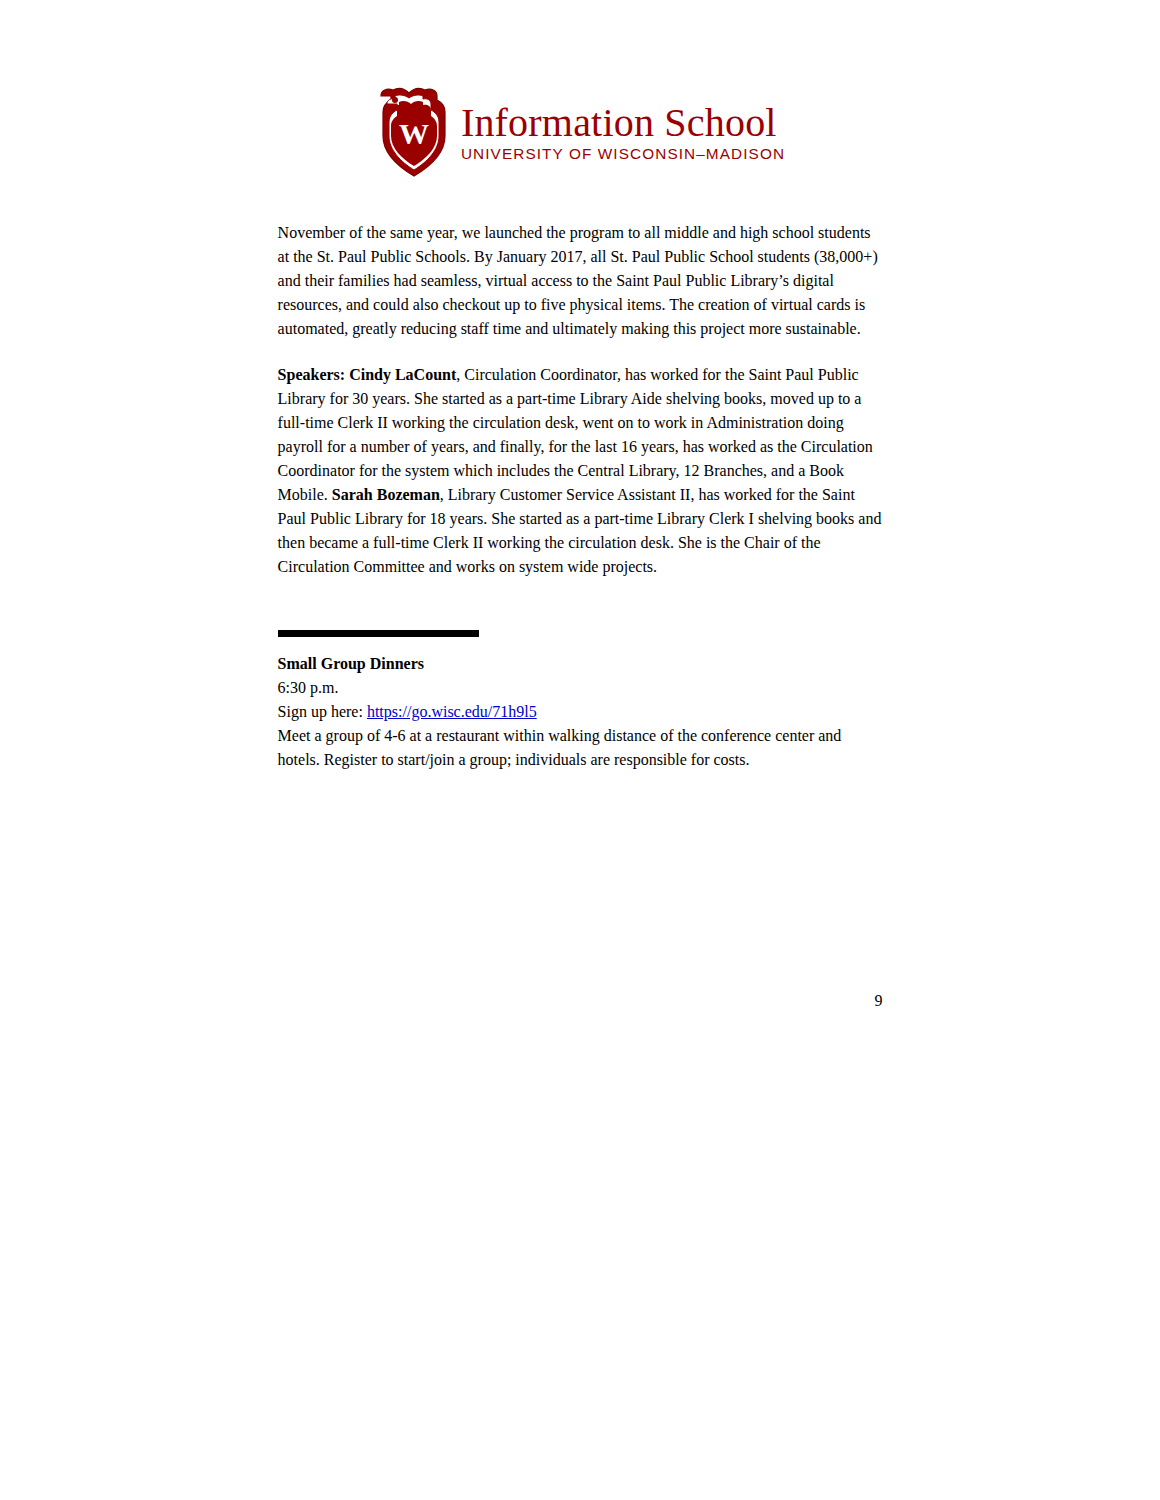W
Information School
UNIVERSITY OF WISCONSIN–MADISON
November of the same year, we launched the program to all middle and high school students at the St. Paul Public Schools. By January 2017, all St. Paul Public School students (38,000+) and their families had seamless, virtual access to the Saint Paul Public Library’s digital resources, and could also checkout up to five physical items. The creation of virtual cards is automated, greatly reducing staff time and ultimately making this project more sustainable.
Speakers: Cindy LaCount, Circulation Coordinator, has worked for the Saint Paul Public Library for 30 years. She started as a part-time Library Aide shelving books, moved up to a full-time Clerk II working the circulation desk, went on to work in Administration doing payroll for a number of years, and finally, for the last 16 years, has worked as the Circulation Coordinator for the system which includes the Central Library, 12 Branches, and a Book Mobile. Sarah Bozeman, Library Customer Service Assistant II, has worked for the Saint Paul Public Library for 18 years. She started as a part-time Library Clerk I shelving books and then became a full-time Clerk II working the circulation desk. She is the Chair of the Circulation Committee and works on system wide projects.
Small Group Dinners
6:30 p.m.
Sign up here: https://go.wisc.edu/71h9l5
Meet a group of 4-6 at a restaurant within walking distance of the conference center and hotels. Register to start/join a group; individuals are responsible for costs.
9